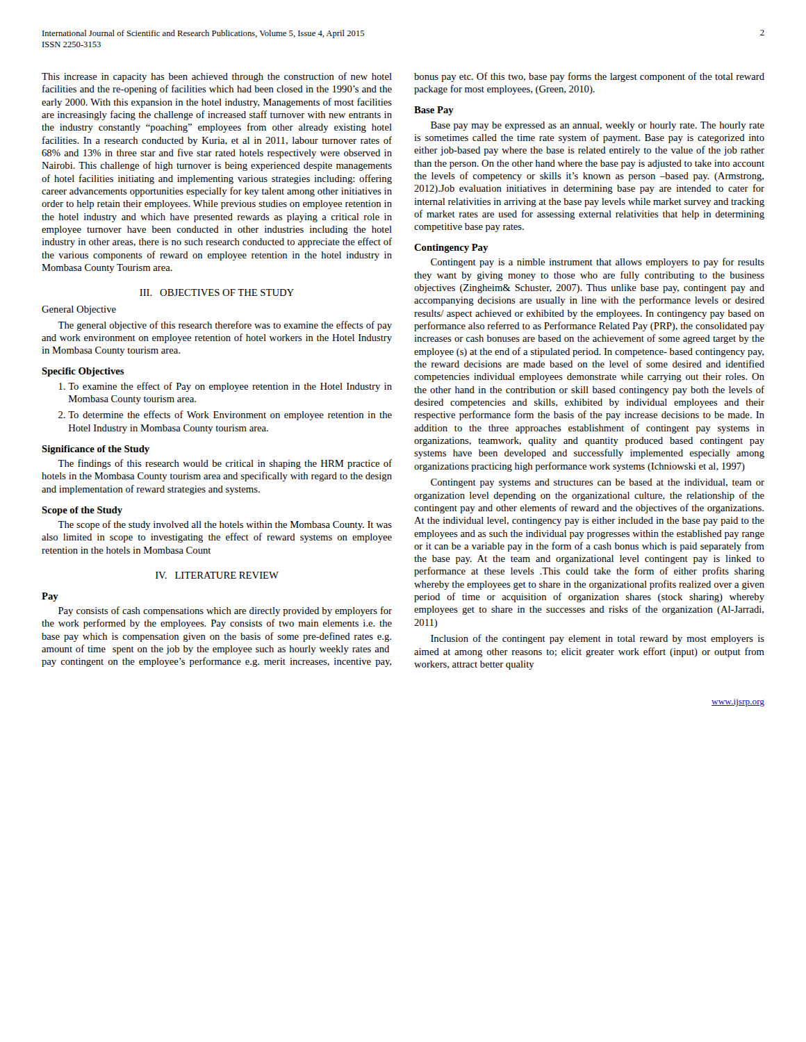International Journal of Scientific and Research Publications, Volume 5, Issue 4, April 2015
ISSN 2250-3153
2
This increase in capacity has been achieved through the construction of new hotel facilities and the re-opening of facilities which had been closed in the 1990’s and the early 2000. With this expansion in the hotel industry, Managements of most facilities are increasingly facing the challenge of increased staff turnover with new entrants in the industry constantly “poaching” employees from other already existing hotel facilities. In a research conducted by Kuria, et al in 2011, labour turnover rates of 68% and 13% in three star and five star rated hotels respectively were observed in Nairobi. This challenge of high turnover is being experienced despite managements of hotel facilities initiating and implementing various strategies including: offering career advancements opportunities especially for key talent among other initiatives in order to help retain their employees. While previous studies on employee retention in the hotel industry and which have presented rewards as playing a critical role in employee turnover have been conducted in other industries including the hotel industry in other areas, there is no such research conducted to appreciate the effect of the various components of reward on employee retention in the hotel industry in Mombasa County Tourism area.
III. OBJECTIVES OF THE STUDY
General Objective
The general objective of this research therefore was to examine the effects of pay and work environment on employee retention of hotel workers in the Hotel Industry in Mombasa County tourism area.
Specific Objectives
To examine the effect of Pay on employee retention in the Hotel Industry in Mombasa County tourism area.
To determine the effects of Work Environment on employee retention in the Hotel Industry in Mombasa County tourism area.
Significance of the Study
The findings of this research would be critical in shaping the HRM practice of hotels in the Mombasa County tourism area and specifically with regard to the design and implementation of reward strategies and systems.
Scope of the Study
The scope of the study involved all the hotels within the Mombasa County. It was also limited in scope to investigating the effect of reward systems on employee retention in the hotels in Mombasa Count
IV. LITERATURE REVIEW
Pay
Pay consists of cash compensations which are directly provided by employers for the work performed by the employees. Pay consists of two main elements i.e. the base pay which is compensation given on the basis of some pre-defined rates e.g. amount of time spent on the job by the employee such as hourly weekly rates and pay contingent on the employee’s performance e.g. merit increases, incentive pay, bonus pay etc. Of this two, base pay forms the largest component of the total reward package for most employees, (Green, 2010).
Base Pay
Base pay may be expressed as an annual, weekly or hourly rate. The hourly rate is sometimes called the time rate system of payment. Base pay is categorized into either job-based pay where the base is related entirely to the value of the job rather than the person. On the other hand where the base pay is adjusted to take into account the levels of competency or skills it’s known as person –based pay. (Armstrong, 2012).Job evaluation initiatives in determining base pay are intended to cater for internal relativities in arriving at the base pay levels while market survey and tracking of market rates are used for assessing external relativities that help in determining competitive base pay rates.
Contingency Pay
Contingent pay is a nimble instrument that allows employers to pay for results they want by giving money to those who are fully contributing to the business objectives (Zingheim& Schuster, 2007). Thus unlike base pay, contingent pay and accompanying decisions are usually in line with the performance levels or desired results/ aspect achieved or exhibited by the employees. In contingency pay based on performance also referred to as Performance Related Pay (PRP), the consolidated pay increases or cash bonuses are based on the achievement of some agreed target by the employee (s) at the end of a stipulated period. In competence- based contingency pay, the reward decisions are made based on the level of some desired and identified competencies individual employees demonstrate while carrying out their roles. On the other hand in the contribution or skill based contingency pay both the levels of desired competencies and skills, exhibited by individual employees and their respective performance form the basis of the pay increase decisions to be made. In addition to the three approaches establishment of contingent pay systems in organizations, teamwork, quality and quantity produced based contingent pay systems have been developed and successfully implemented especially among organizations practicing high performance work systems (Ichniowski et al, 1997)
Contingent pay systems and structures can be based at the individual, team or organization level depending on the organizational culture, the relationship of the contingent pay and other elements of reward and the objectives of the organizations. At the individual level, contingency pay is either included in the base pay paid to the employees and as such the individual pay progresses within the established pay range or it can be a variable pay in the form of a cash bonus which is paid separately from the base pay. At the team and organizational level contingent pay is linked to performance at these levels .This could take the form of either profits sharing whereby the employees get to share in the organizational profits realized over a given period of time or acquisition of organization shares (stock sharing) whereby employees get to share in the successes and risks of the organization (Al-Jarradi, 2011)
Inclusion of the contingent pay element in total reward by most employers is aimed at among other reasons to; elicit greater work effort (input) or output from workers, attract better quality
www.ijsrp.org